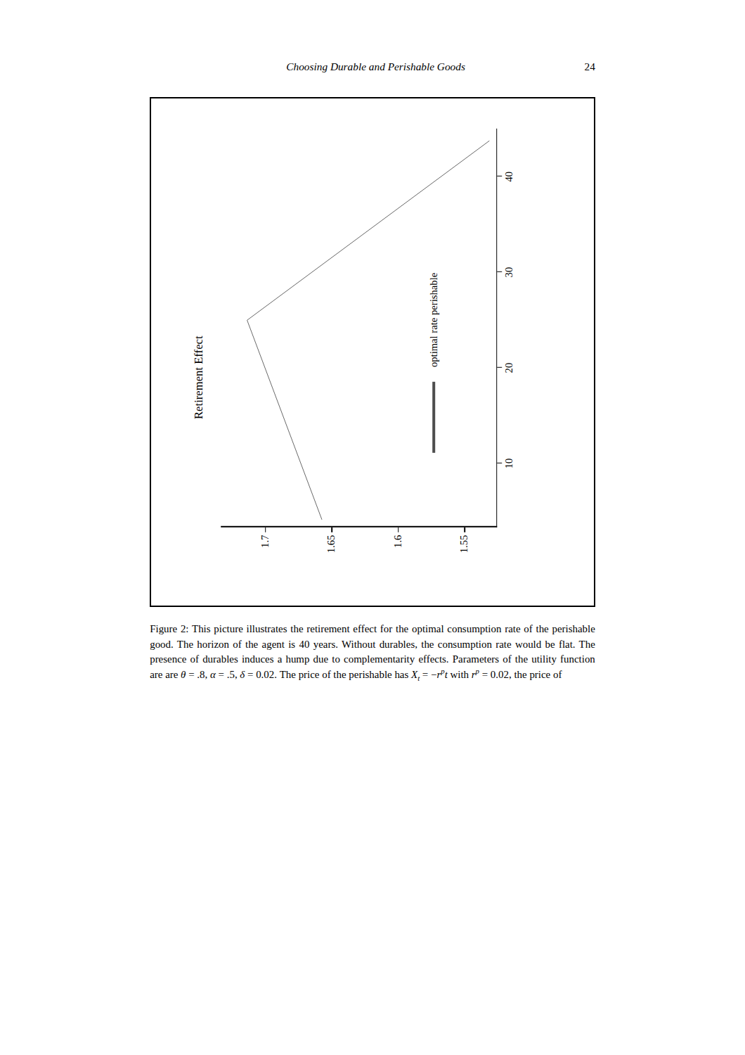Choosing Durable and Perishable Goods 24
Retirement Effect
1.55
1.6
1.65
1.7
10
20
30
40
optimal rate perishable
Figure 2: This picture illustrates the retirement effect for the optimal consumption rate of the perishable good. The horizon of the agent is 40 years. Without durables, the consumption rate would be flat. The presence of durables induces a hump due to complementarity effects. Parameters of the utility function are are θ = .8, α = .5, δ = 0.02. The price of the perishable has Xt = −rpt with rp = 0.02, the price of